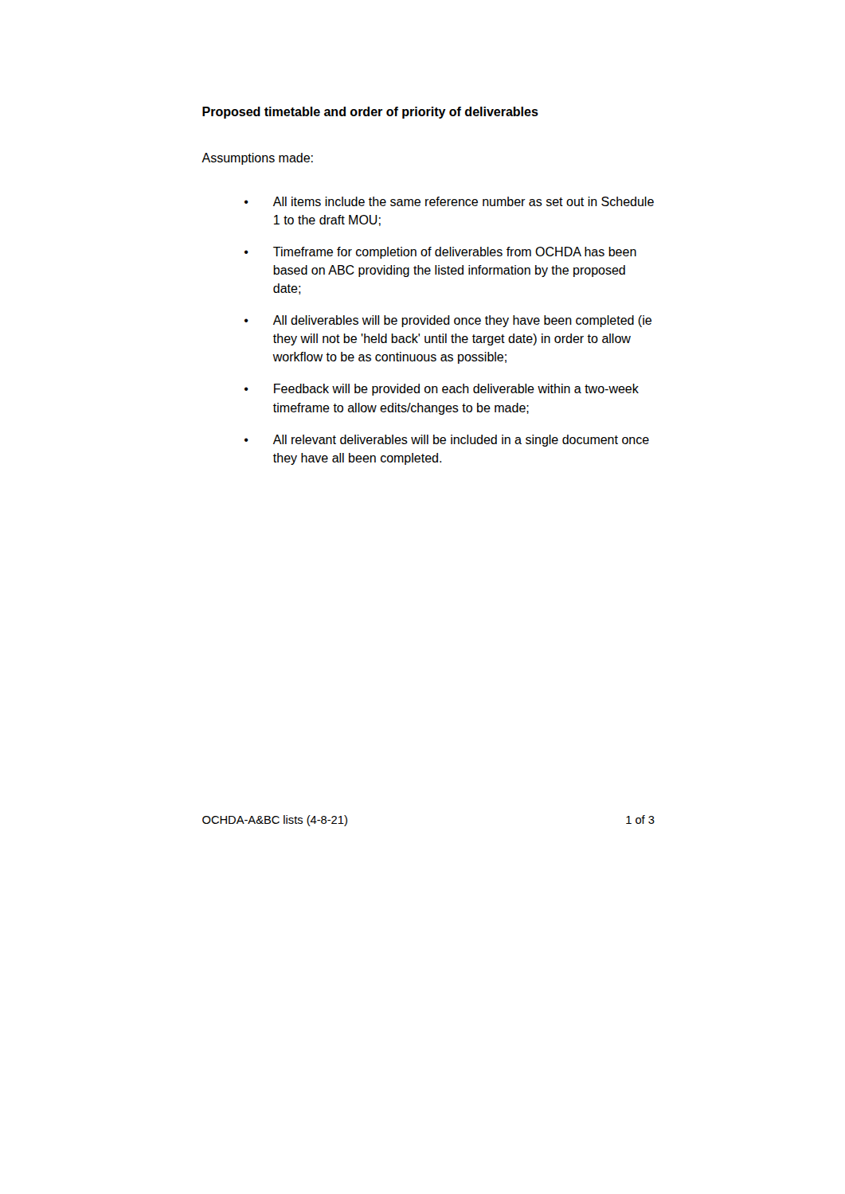Proposed timetable and order of priority of deliverables
Assumptions made:
All items include the same reference number as set out in Schedule 1 to the draft MOU;
Timeframe for completion of deliverables from OCHDA has been based on ABC providing the listed information by the proposed date;
All deliverables will be provided once they have been completed (ie they will not be 'held back' until the target date) in order to allow workflow to be as continuous as possible;
Feedback will be provided on each deliverable within a two-week timeframe to allow edits/changes to be made;
All relevant deliverables will be included in a single document once they have all been completed.
OCHDA-A&BC lists (4-8-21) 1 of 3